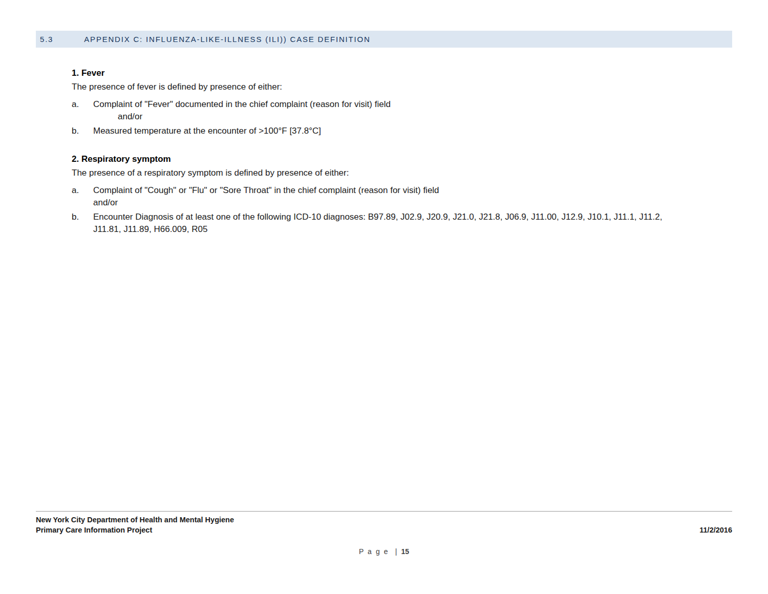5.3 APPENDIX C: INFLUENZA-LIKE-ILLNESS (ILI)) CASE DEFINITION
1. Fever
The presence of fever is defined by presence of either:
a. Complaint of "Fever" documented in the chief complaint (reason for visit) field and/or
b. Measured temperature at the encounter of >100°F [37.8°C]
2. Respiratory symptom
The presence of a respiratory symptom is defined by presence of either:
a. Complaint of "Cough" or "Flu" or "Sore Throat" in the chief complaint (reason for visit) field and/or
b. Encounter Diagnosis of at least one of the following ICD-10 diagnoses: B97.89, J02.9, J20.9, J21.0, J21.8, J06.9, J11.00, J12.9, J10.1, J11.1, J11.2, J11.81, J11.89, H66.009, R05
New York City Department of Health and Mental Hygiene
Primary Care Information Project 11/2/2016
P a g e | 15